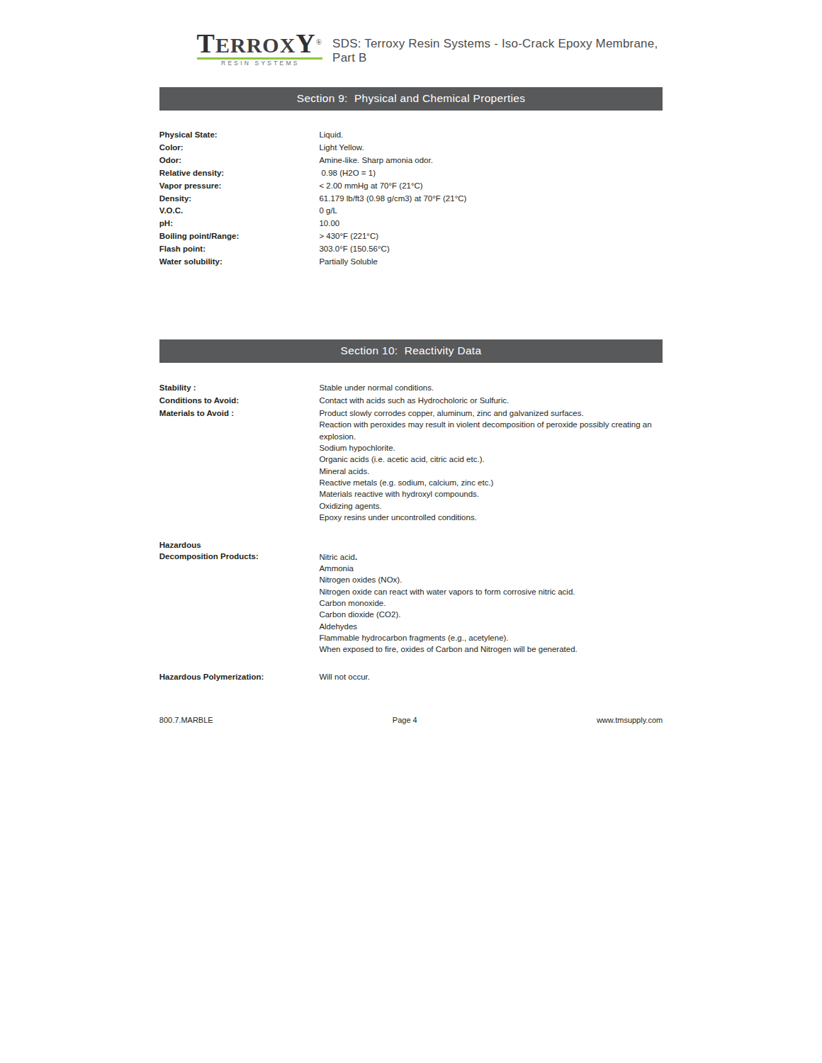TERROXY®
RESIN SYSTEMS
SDS: Terroxy Resin Systems - Iso-Crack Epoxy Membrane, Part B
Section 9: Physical and Chemical Properties
| Physical State: | Liquid. |
| Color: | Light Yellow. |
| Odor: | Amine-like. Sharp amonia odor. |
| Relative density: | 0.98 (H2O = 1) |
| Vapor pressure: | < 2.00 mmHg at 70°F (21°C) |
| Density: | 61.179 lb/ft3 (0.98 g/cm3) at 70°F (21°C) |
| V.O.C. | 0 g/L |
| pH: | 10.00 |
| Boiling point/Range: | > 430°F (221°C) |
| Flash point: | 303.0°F (150.56°C) |
| Water solubility: | Partially Soluble |
Section 10: Reactivity Data
| Stability : | Stable under normal conditions. |
| Conditions to Avoid: | Contact with acids such as Hydrocholoric or Sulfuric. |
| Materials to Avoid : | Product slowly corrodes copper, aluminum, zinc and galvanized surfaces. Reaction with peroxides may result in violent decomposition of peroxide possibly creating an explosion. Sodium hypochlorite. Organic acids (i.e. acetic acid, citric acid etc.). Mineral acids. Reactive metals (e.g. sodium, calcium, zinc etc.) Materials reactive with hydroxyl compounds. Oxidizing agents. Epoxy resins under uncontrolled conditions. |
| Hazardous Decomposition Products: | Nitric acid . Ammonia Nitrogen oxides (NOx). Nitrogen oxide can react with water vapors to form corrosive nitric acid. Carbon monoxide. Carbon dioxide (CO2). Aldehydes Flammable hydrocarbon fragments (e.g., acetylene). When exposed to fire, oxides of Carbon and Nitrogen will be generated. |
| Hazardous Polymerization: | Will not occur. |
800.7.MARBLE
Page 4
www.tmsupply.com